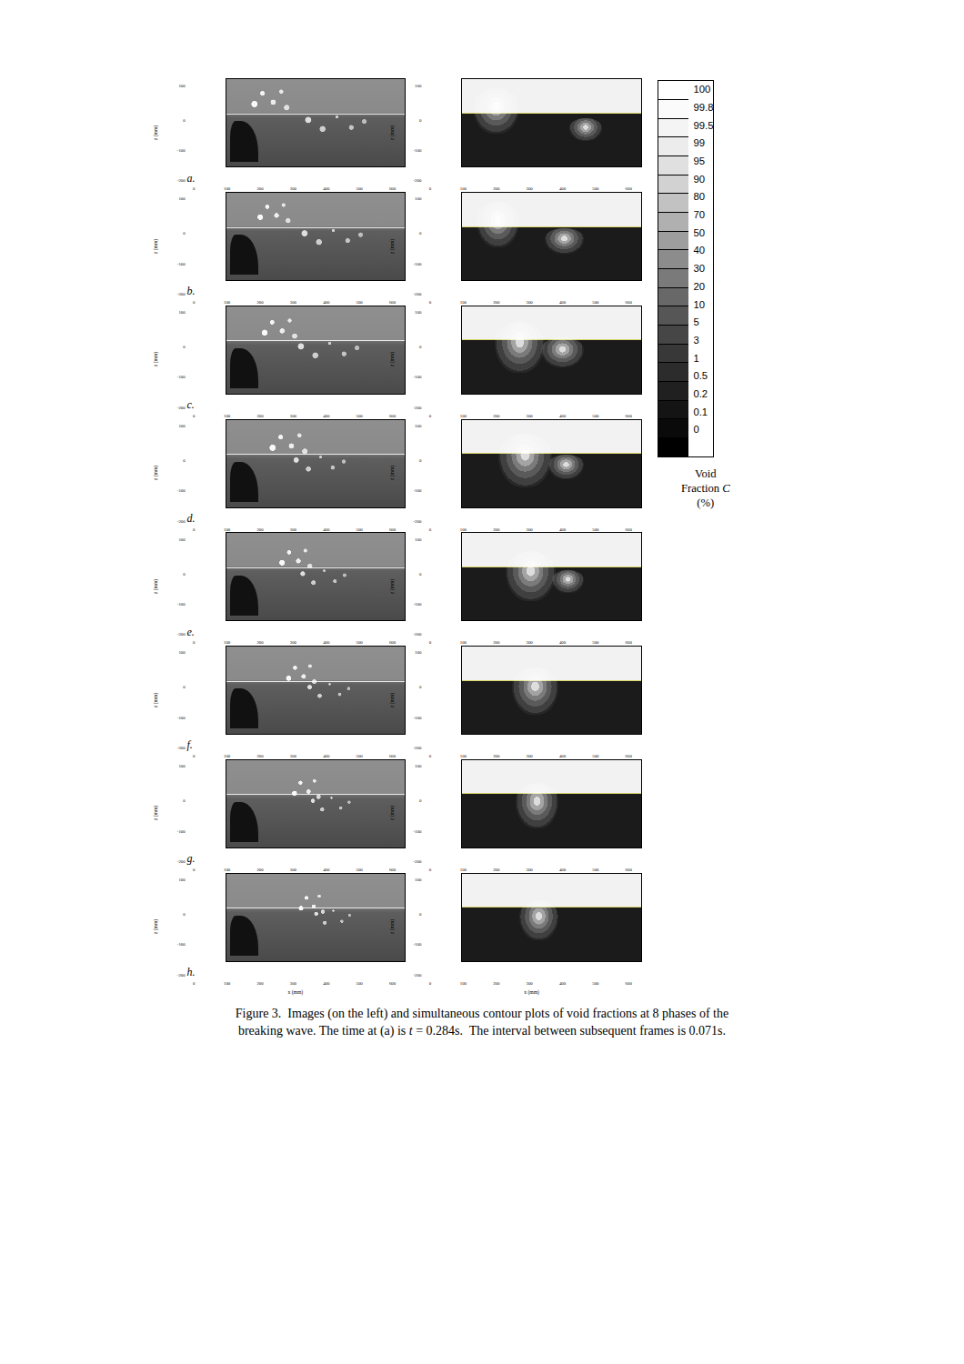1000-100-200
z (mm)
0100200300400500600
x (mm)
a.
1000-100-200
z (mm)
0100200300400500600
x (mm)
1000-100-200
z (mm)
0100200300400500600
x (mm)
b.
1000-100-200
z (mm)
0100200300400500600
x (mm)
1000-100-200
z (mm)
0100200300400500600
x (mm)
c.
1000-100-200
z (mm)
0100200300400500600
x (mm)
1000-100-200
z (mm)
0100200300400500600
x (mm)
d.
1000-100-200
z (mm)
0100200300400500600
x (mm)
1000-100-200
z (mm)
0100200300400500600
x (mm)
e.
1000-100-200
z (mm)
0100200300400500600
x (mm)
1000-100-200
z (mm)
0100200300400500600
x (mm)
f.
1000-100-200
z (mm)
0100200300400500600
x (mm)
1000-100-200
z (mm)
0100200300400500600
x (mm)
g.
1000-100-200
z (mm)
0100200300400500600
x (mm)
1000-100-200
z (mm)
0100200300400500600
x (mm)
h.
1000-100-200
z (mm)
0100200300400500600
x (mm)
100 99.8 99.5 99 95 90 80 70 50 40 30 20 10 5 3 1 0.5 0.2 0.1 0
Void
Fraction C
(%)
Figure 3. Images (on the left) and simultaneous contour plots of void fractions at 8 phases of the breaking wave. The time at (a) is t = 0.284s. The interval between subsequent frames is 0.071s.